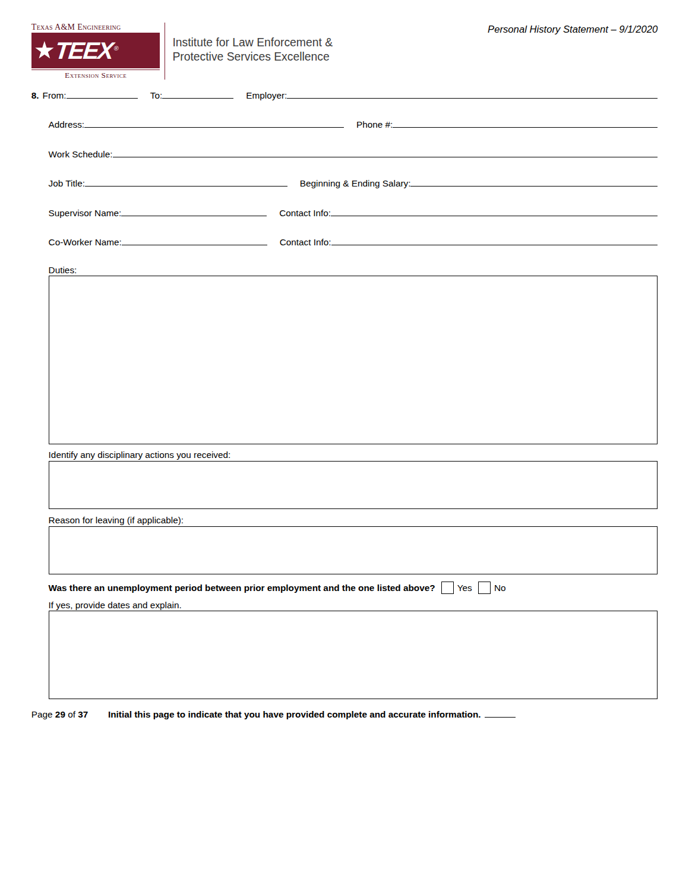Texas A&M Engineering
TEEX®
Extension Service
Institute for Law Enforcement &
Protective Services Excellence
Personal History Statement – 9/1/2020
8. From: To: Employer:
Address: Phone #:
Work Schedule:
Job Title: Beginning & Ending Salary:
Supervisor Name: Contact Info:
Co-Worker Name: Contact Info:
Duties:
Identify any disciplinary actions you received:
Reason for leaving (if applicable):
Was there an unemployment period between prior employment and the one listed above? Yes No
If yes, provide dates and explain.
Page 29 of 37 Initial this page to indicate that you have provided complete and accurate information.